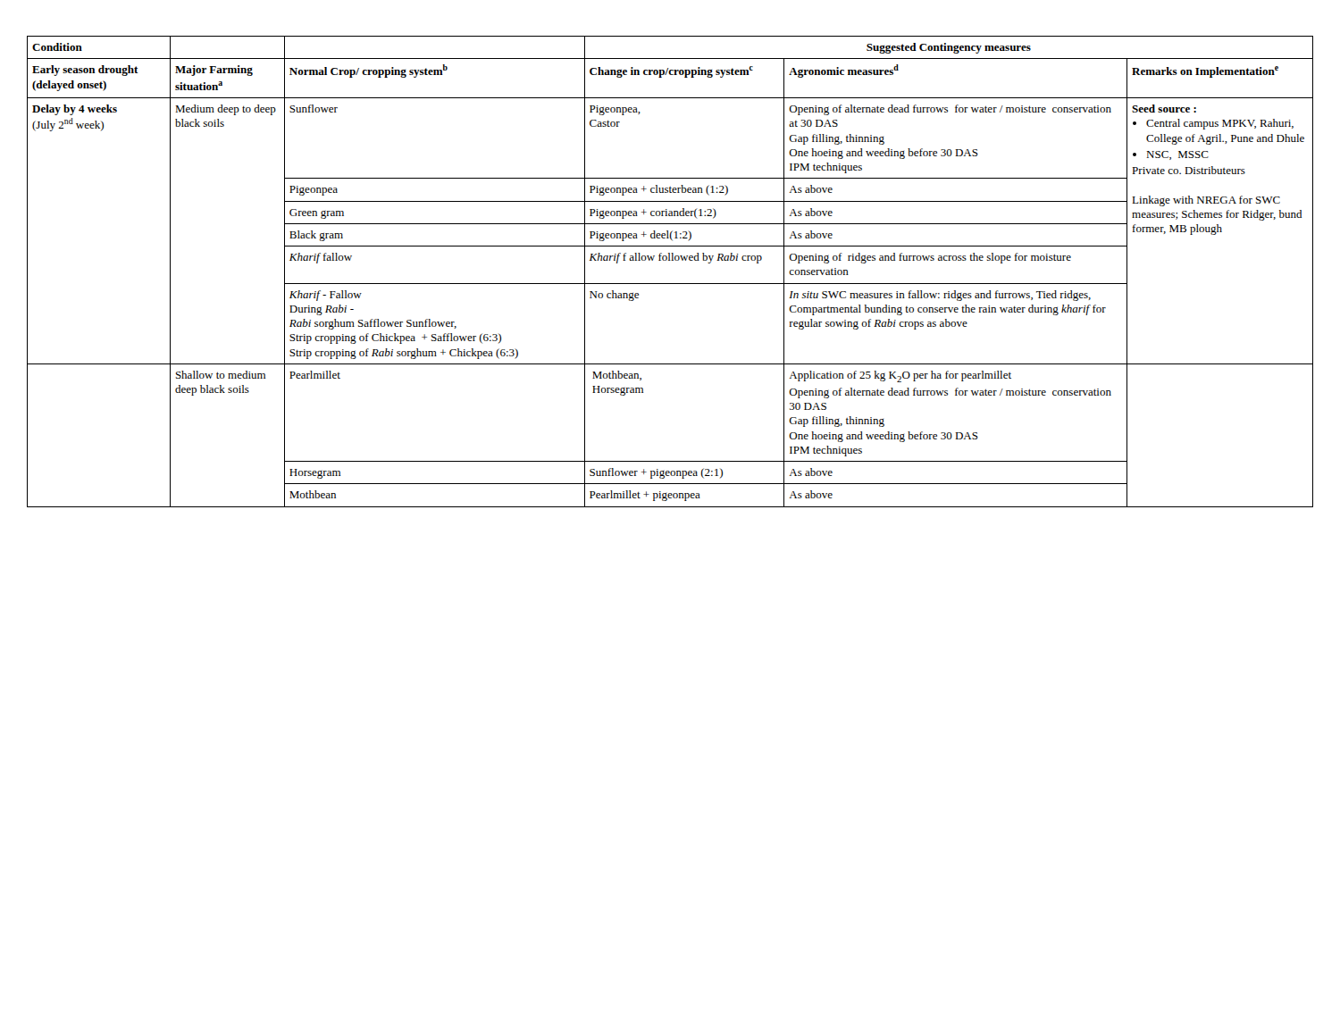| Condition | | | Suggested Contingency measures |
| --- | --- | --- | --- |
| Early season drought (delayed onset) | Major Farming situation a | Normal Crop/ cropping system b | Change in crop/cropping system c | Agronomic measures d | Remarks on Implementation e |
| Delay by 4 weeks (July 2 nd week) | Medium deep to deep black soils | Sunflower | Pigeonpea, Castor | Opening of alternate dead furrows for water / moisture conservation at 30 DAS Gap filling, thinning One hoeing and weeding before 30 DAS IPM techniques | Seed source : Central campus MPKV, Rahuri, College of Agril., Pune and Dhule NSC, MSSC Private co. Distributeurs Linkage with NREGA for SWC measures; Schemes for Ridger, bund former, MB plough |
| Pigeonpea | Pigeonpea + clusterbean (1:2) | As above |
| Green gram | Pigeonpea + coriander(1:2) | As above |
| Black gram | Pigeonpea + deel(1:2) | As above |
| Kharif fallow | Kharif f allow followed by Rabi crop | Opening of ridges and furrows across the slope for moisture conservation |
| Kharif - Fallow During Rabi - Rabi sorghum Safflower Sunflower, Strip cropping of Chickpea + Safflower (6:3) Strip cropping of Rabi sorghum + Chickpea (6:3) | No change | In situ SWC measures in fallow: ridges and furrows, Tied ridges, Compartmental bunding to conserve the rain water during kharif for regular sowing of Rabi crops as above |
| | Shallow to medium deep black soils | Pearlmillet | Mothbean, Horsegram | Application of 25 kg K 2 O per ha for pearlmillet Opening of alternate dead furrows for water / moisture conservation 30 DAS Gap filling, thinning One hoeing and weeding before 30 DAS IPM techniques | |
| Horsegram | Sunflower + pigeonpea (2:1) | As above |
| Mothbean | Pearlmillet + pigeonpea | As above |